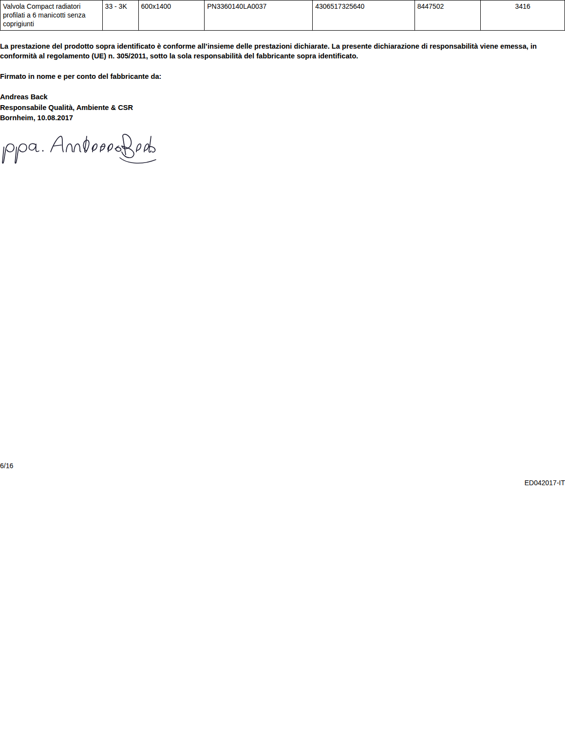| Valvola Compact radiatori profilati a 6 manicotti senza coprigiunti | 33 - 3K | 600x1400 | PN3360140LA0037 | 4306517325640 | 8447502 | 3416 |
La prestazione del prodotto sopra identificato è conforme all’insieme delle prestazioni dichiarate. La presente dichiarazione di responsabilità viene emessa, in conformità al regolamento (UE) n. 305/2011, sotto la sola responsabilità del fabbricante sopra identificato.
Firmato in nome e per conto del fabbricante da:
Andreas Back
Responsabile Qualità, Ambiente & CSR
Bornheim, 10.08.2017
6/16
ED042017-IT